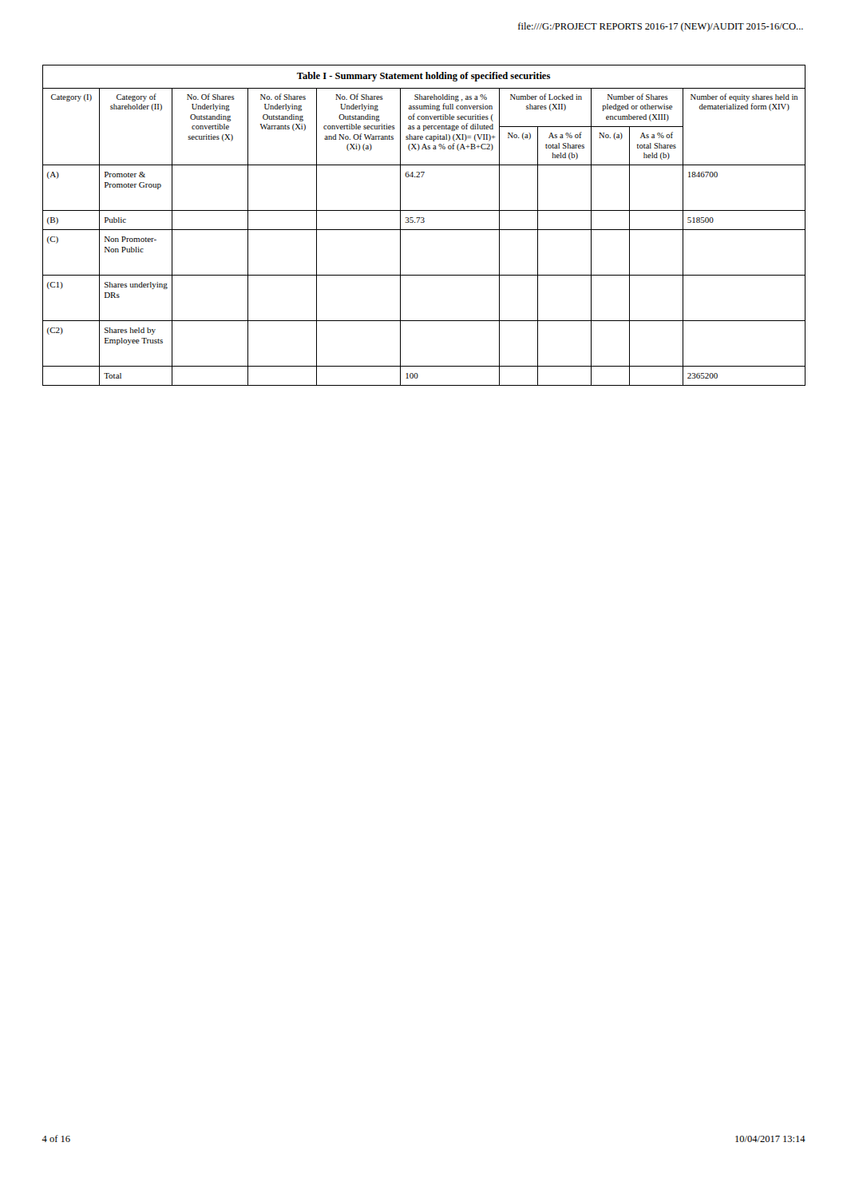file:///G:/PROJECT REPORTS 2016-17 (NEW)/AUDIT 2015-16/CO...
Table I - Summary Statement holding of specified securities
| Category (I) | Category of shareholder (II) | No. Of Shares Underlying Outstanding convertible securities (X) | No. of Shares Underlying Outstanding Warrants (Xi) | No. Of Shares Underlying Outstanding convertible securities and No. Of Warrants (Xi) (a) | Shareholding , as a % assuming full conversion of convertible securities ( as a percentage of diluted share capital) (XI)= (VII)+(X) As a % of (A+B+C2) | Number of Locked in shares (XII) | Number of Shares pledged or otherwise encumbered (XIII) | Number of equity shares held in dematerialized form (XIV) |
| --- | --- | --- | --- | --- | --- | --- | --- | --- |
| No. (a) | As a % of total Shares held (b) | No. (a) | As a % of total Shares held (b) |
| (A) | Promoter & Promoter Group | | | | 64.27 | | | | | 1846700 |
| (B) | Public | | | | 35.73 | | | | | 518500 |
| (C) | Non Promoter- Non Public | | | | | | | | | |
| (C1) | Shares underlying DRs | | | | | | | | | |
| (C2) | Shares held by Employee Trusts | | | | | | | | | |
| | Total | | | | 100 | | | | | 2365200 |
4 of 16
10/04/2017 13:14